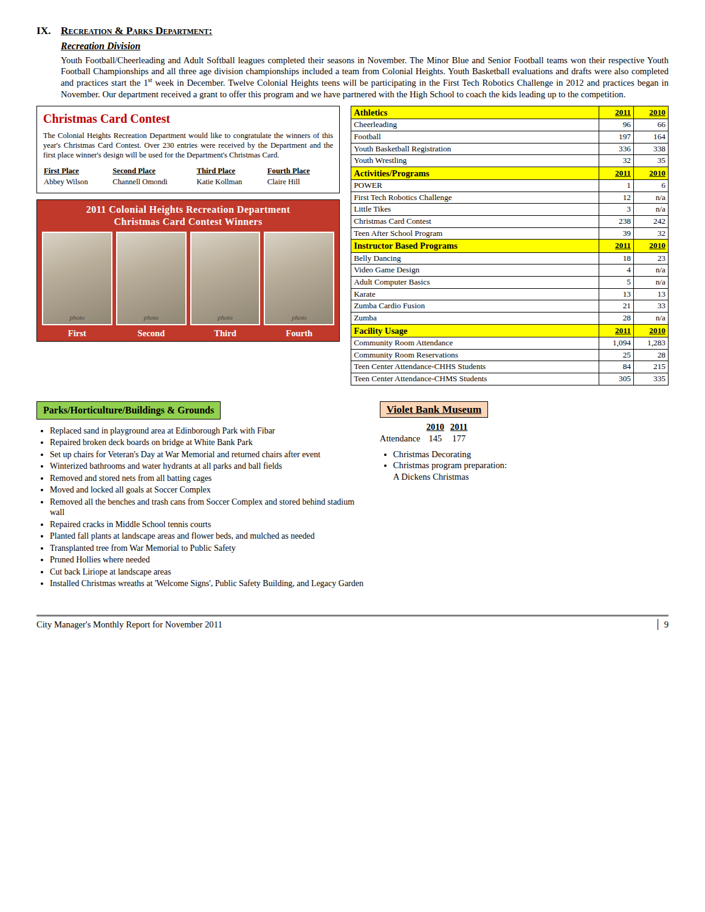IX. Recreation & Parks Department:
Recreation Division
Youth Football/Cheerleading and Adult Softball leagues completed their seasons in November. The Minor Blue and Senior Football teams won their respective Youth Football Championships and all three age division championships included a team from Colonial Heights. Youth Basketball evaluations and drafts were also completed and practices start the 1st week in December. Twelve Colonial Heights teens will be participating in the First Tech Robotics Challenge in 2012 and practices began in November. Our department received a grant to offer this program and we have partnered with the High School to coach the kids leading up to the competition.
Christmas Card Contest
The Colonial Heights Recreation Department would like to congratulate the winners of this year's Christmas Card Contest. Over 230 entries were received by the Department and the first place winner's design will be used for the Department's Christmas Card.
| First Place | Second Place | Third Place | Fourth Place |
| --- | --- | --- | --- |
| Abbey Wilson | Channell Omondi | Katie Kollman | Claire Hill |
2011 Colonial Heights Recreation Department
Christmas Card Contest Winners
photo
photo
photo
photo
First
Second
Third
Fourth
| Athletics | 2011 | 2010 |
| --- | --- | --- |
| Cheerleading | 96 | 66 |
| Football | 197 | 164 |
| Youth Basketball Registration | 336 | 338 |
| Youth Wrestling | 32 | 35 |
| Activities/Programs | 2011 | 2010 |
| POWER | 1 | 6 |
| First Tech Robotics Challenge | 12 | n/a |
| Little Tikes | 3 | n/a |
| Christmas Card Contest | 238 | 242 |
| Teen After School Program | 39 | 32 |
| Instructor Based Programs | 2011 | 2010 |
| Belly Dancing | 18 | 23 |
| Video Game Design | 4 | n/a |
| Adult Computer Basics | 5 | n/a |
| Karate | 13 | 13 |
| Zumba Cardio Fusion | 21 | 33 |
| Zumba | 28 | n/a |
| Facility Usage | 2011 | 2010 |
| Community Room Attendance | 1,094 | 1,283 |
| Community Room Reservations | 25 | 28 |
| Teen Center Attendance-CHHS Students | 84 | 215 |
| Teen Center Attendance-CHMS Students | 305 | 335 |
Parks/Horticulture/Buildings & Grounds
Replaced sand in playground area at Edinborough Park with Fibar
Repaired broken deck boards on bridge at White Bank Park
Set up chairs for Veteran's Day at War Memorial and returned chairs after event
Winterized bathrooms and water hydrants at all parks and ball fields
Removed and stored nets from all batting cages
Moved and locked all goals at Soccer Complex
Removed all the benches and trash cans from Soccer Complex and stored behind stadium wall
Repaired cracks in Middle School tennis courts
Planted fall plants at landscape areas and flower beds, and mulched as needed
Transplanted tree from War Memorial to Public Safety
Pruned Hollies where needed
Cut back Liriope at landscape areas
Installed Christmas wreaths at 'Welcome Signs', Public Safety Building, and Legacy Garden
Violet Bank Museum
| | 2010 | 2011 |
| Attendance | 145 | 177 |
Christmas Decorating
Christmas program preparation:
A Dickens Christmas
City Manager's Monthly Report for November 2011
9